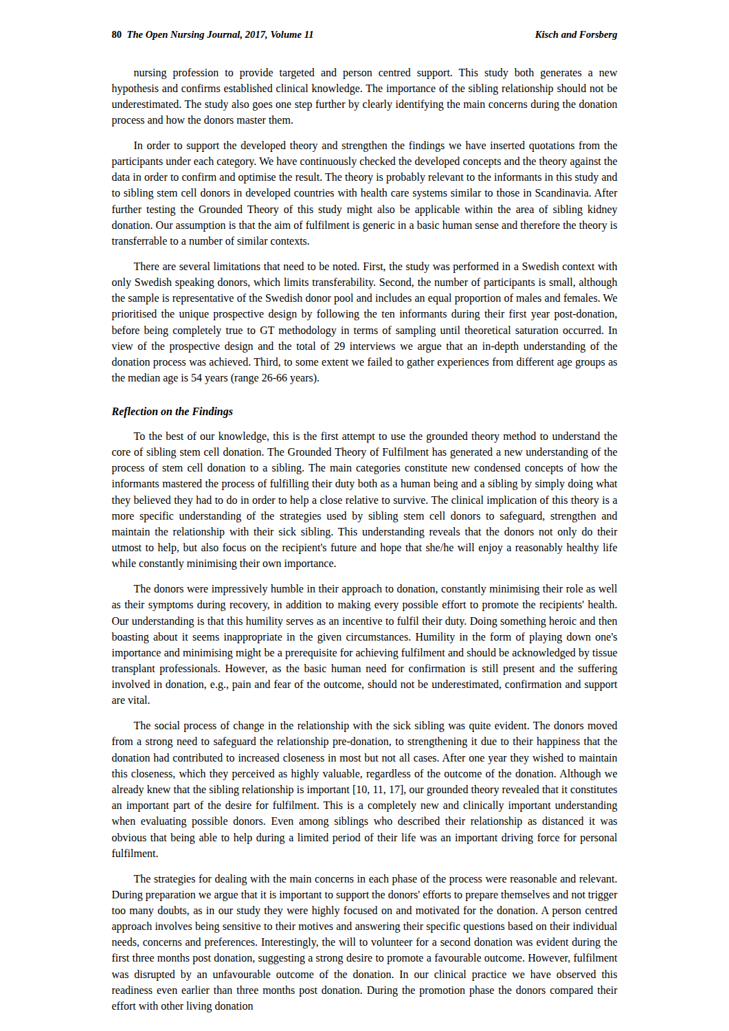80 The Open Nursing Journal, 2017, Volume 11 Kisch and Forsberg
nursing profession to provide targeted and person centred support. This study both generates a new hypothesis and confirms established clinical knowledge. The importance of the sibling relationship should not be underestimated. The study also goes one step further by clearly identifying the main concerns during the donation process and how the donors master them.
In order to support the developed theory and strengthen the findings we have inserted quotations from the participants under each category. We have continuously checked the developed concepts and the theory against the data in order to confirm and optimise the result. The theory is probably relevant to the informants in this study and to sibling stem cell donors in developed countries with health care systems similar to those in Scandinavia. After further testing the Grounded Theory of this study might also be applicable within the area of sibling kidney donation. Our assumption is that the aim of fulfilment is generic in a basic human sense and therefore the theory is transferrable to a number of similar contexts.
There are several limitations that need to be noted. First, the study was performed in a Swedish context with only Swedish speaking donors, which limits transferability. Second, the number of participants is small, although the sample is representative of the Swedish donor pool and includes an equal proportion of males and females. We prioritised the unique prospective design by following the ten informants during their first year post-donation, before being completely true to GT methodology in terms of sampling until theoretical saturation occurred. In view of the prospective design and the total of 29 interviews we argue that an in-depth understanding of the donation process was achieved. Third, to some extent we failed to gather experiences from different age groups as the median age is 54 years (range 26-66 years).
Reflection on the Findings
To the best of our knowledge, this is the first attempt to use the grounded theory method to understand the core of sibling stem cell donation. The Grounded Theory of Fulfilment has generated a new understanding of the process of stem cell donation to a sibling. The main categories constitute new condensed concepts of how the informants mastered the process of fulfilling their duty both as a human being and a sibling by simply doing what they believed they had to do in order to help a close relative to survive. The clinical implication of this theory is a more specific understanding of the strategies used by sibling stem cell donors to safeguard, strengthen and maintain the relationship with their sick sibling. This understanding reveals that the donors not only do their utmost to help, but also focus on the recipient's future and hope that she/he will enjoy a reasonably healthy life while constantly minimising their own importance.
The donors were impressively humble in their approach to donation, constantly minimising their role as well as their symptoms during recovery, in addition to making every possible effort to promote the recipients' health. Our understanding is that this humility serves as an incentive to fulfil their duty. Doing something heroic and then boasting about it seems inappropriate in the given circumstances. Humility in the form of playing down one's importance and minimising might be a prerequisite for achieving fulfilment and should be acknowledged by tissue transplant professionals. However, as the basic human need for confirmation is still present and the suffering involved in donation, e.g., pain and fear of the outcome, should not be underestimated, confirmation and support are vital.
The social process of change in the relationship with the sick sibling was quite evident. The donors moved from a strong need to safeguard the relationship pre-donation, to strengthening it due to their happiness that the donation had contributed to increased closeness in most but not all cases. After one year they wished to maintain this closeness, which they perceived as highly valuable, regardless of the outcome of the donation. Although we already knew that the sibling relationship is important [10, 11, 17], our grounded theory revealed that it constitutes an important part of the desire for fulfilment. This is a completely new and clinically important understanding when evaluating possible donors. Even among siblings who described their relationship as distanced it was obvious that being able to help during a limited period of their life was an important driving force for personal fulfilment.
The strategies for dealing with the main concerns in each phase of the process were reasonable and relevant. During preparation we argue that it is important to support the donors' efforts to prepare themselves and not trigger too many doubts, as in our study they were highly focused on and motivated for the donation. A person centred approach involves being sensitive to their motives and answering their specific questions based on their individual needs, concerns and preferences. Interestingly, the will to volunteer for a second donation was evident during the first three months post donation, suggesting a strong desire to promote a favourable outcome. However, fulfilment was disrupted by an unfavourable outcome of the donation. In our clinical practice we have observed this readiness even earlier than three months post donation. During the promotion phase the donors compared their effort with other living donation